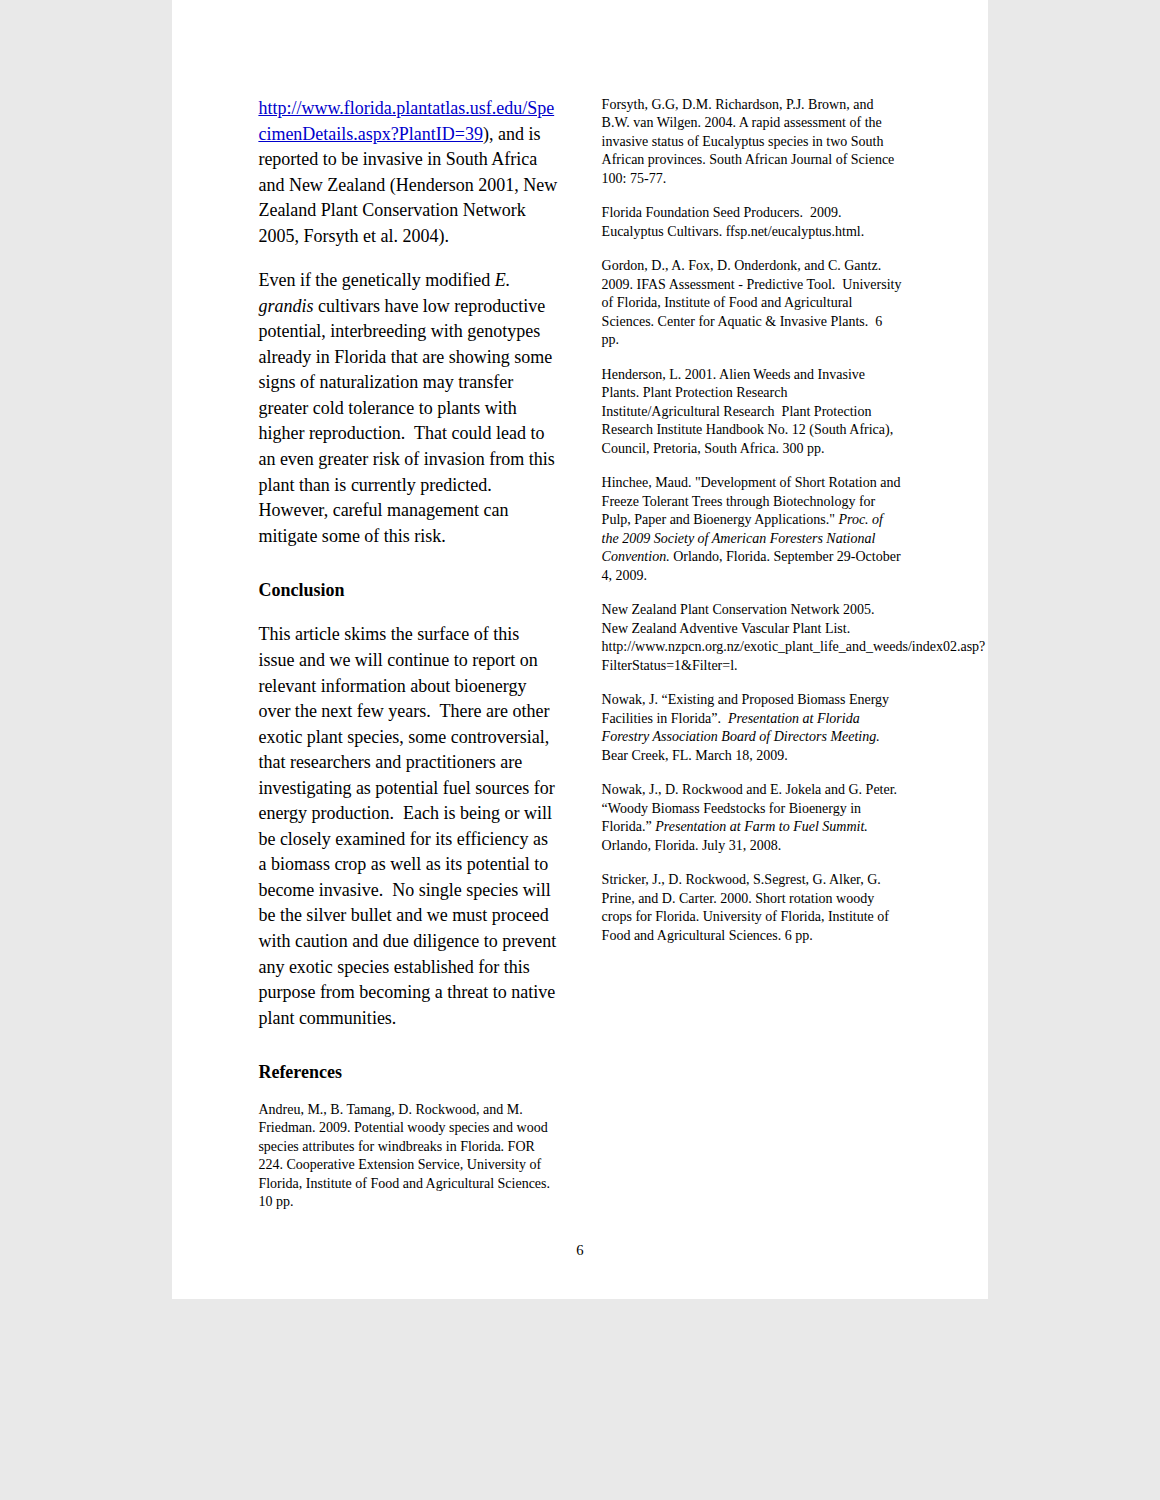http://www.florida.plantatlas.usf.edu/SpecimenDetails.aspx?PlantID=39), and is reported to be invasive in South Africa and New Zealand (Henderson 2001, New Zealand Plant Conservation Network 2005, Forsyth et al. 2004).
Even if the genetically modified E. grandis cultivars have low reproductive potential, interbreeding with genotypes already in Florida that are showing some signs of naturalization may transfer greater cold tolerance to plants with higher reproduction. That could lead to an even greater risk of invasion from this plant than is currently predicted. However, careful management can mitigate some of this risk.
Conclusion
This article skims the surface of this issue and we will continue to report on relevant information about bioenergy over the next few years. There are other exotic plant species, some controversial, that researchers and practitioners are investigating as potential fuel sources for energy production. Each is being or will be closely examined for its efficiency as a biomass crop as well as its potential to become invasive. No single species will be the silver bullet and we must proceed with caution and due diligence to prevent any exotic species established for this purpose from becoming a threat to native plant communities.
References
Andreu, M., B. Tamang, D. Rockwood, and M. Friedman. 2009. Potential woody species and wood species attributes for windbreaks in Florida. FOR 224. Cooperative Extension Service, University of Florida, Institute of Food and Agricultural Sciences. 10 pp.
Forsyth, G.G, D.M. Richardson, P.J. Brown, and B.W. van Wilgen. 2004. A rapid assessment of the invasive status of Eucalyptus species in two South African provinces. South African Journal of Science 100: 75-77.
Florida Foundation Seed Producers. 2009. Eucalyptus Cultivars. ffsp.net/eucalyptus.html.
Gordon, D., A. Fox, D. Onderdonk, and C. Gantz. 2009. IFAS Assessment - Predictive Tool. University of Florida, Institute of Food and Agricultural Sciences. Center for Aquatic & Invasive Plants. 6 pp.
Henderson, L. 2001. Alien Weeds and Invasive Plants. Plant Protection Research Institute/Agricultural Research Plant Protection Research Institute Handbook No. 12 (South Africa), Council, Pretoria, South Africa. 300 pp.
Hinchee, Maud. "Development of Short Rotation and Freeze Tolerant Trees through Biotechnology for Pulp, Paper and Bioenergy Applications." Proc. of the 2009 Society of American Foresters National Convention. Orlando, Florida. September 29-October 4, 2009.
New Zealand Plant Conservation Network 2005. New Zealand Adventive Vascular Plant List. http://www.nzpcn.org.nz/exotic_plant_life_and_weeds/index02.asp?FilterStatus=1&Filter=l.
Nowak, J. “Existing and Proposed Biomass Energy Facilities in Florida”. Presentation at Florida Forestry Association Board of Directors Meeting. Bear Creek, FL. March 18, 2009.
Nowak, J., D. Rockwood and E. Jokela and G. Peter. “Woody Biomass Feedstocks for Bioenergy in Florida.” Presentation at Farm to Fuel Summit. Orlando, Florida. July 31, 2008.
Stricker, J., D. Rockwood, S.Segrest, G. Alker, G. Prine, and D. Carter. 2000. Short rotation woody crops for Florida. University of Florida, Institute of Food and Agricultural Sciences. 6 pp.
6